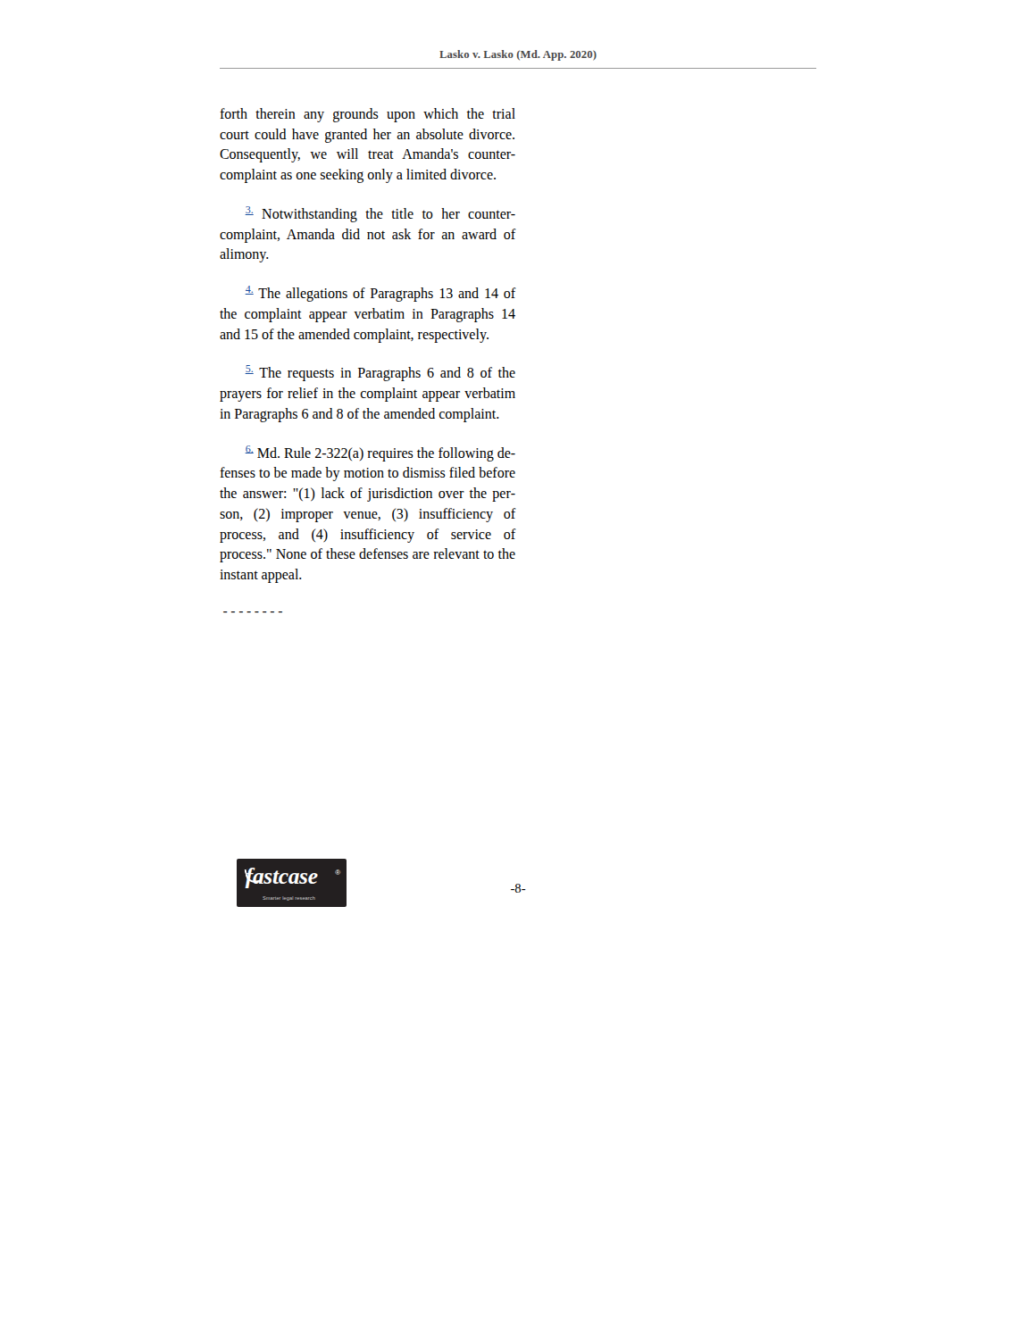Lasko v. Lasko (Md. App. 2020)
forth therein any grounds upon which the trial court could have granted her an absolute divorce. Consequently, we will treat Amanda's counter-complaint as one seeking only a limited divorce.
3. Notwithstanding the title to her counter-complaint, Amanda did not ask for an award of alimony.
4. The allegations of Paragraphs 13 and 14 of the complaint appear verbatim in Paragraphs 14 and 15 of the amended complaint, respectively.
5. The requests in Paragraphs 6 and 8 of the prayers for relief in the complaint appear verbatim in Paragraphs 6 and 8 of the amended complaint.
6. Md. Rule 2-322(a) requires the following defenses to be made by motion to dismiss filed before the answer: "(1) lack of jurisdiction over the person, (2) improper venue, (3) insufficiency of process, and (4) insufficiency of service of process." None of these defenses are relevant to the instant appeal.
--------
fastcase
®
Smarter legal research
-8-